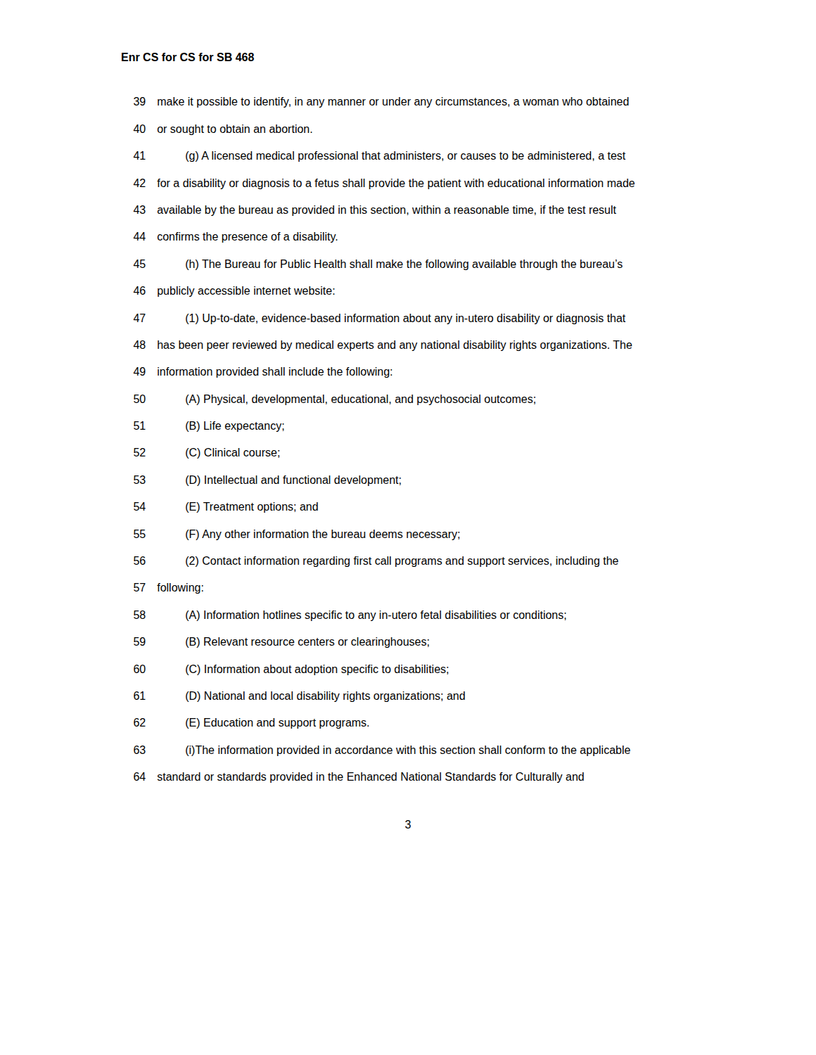Enr CS for CS for SB 468
make it possible to identify, in any manner or under any circumstances, a woman who obtained
or sought to obtain an abortion.
(g) A licensed medical professional that administers, or causes to be administered, a test
for a disability or diagnosis to a fetus shall provide the patient with educational information made
available by the bureau as provided in this section, within a reasonable time, if the test result
confirms the presence of a disability.
(h) The Bureau for Public Health shall make the following available through the bureau’s
publicly accessible internet website:
(1) Up-to-date, evidence-based information about any in-utero disability or diagnosis that
has been peer reviewed by medical experts and any national disability rights organizations. The
information provided shall include the following:
(A) Physical, developmental, educational, and psychosocial outcomes;
(B) Life expectancy;
(C) Clinical course;
(D) Intellectual and functional development;
(E) Treatment options; and
(F) Any other information the bureau deems necessary;
(2) Contact information regarding first call programs and support services, including the
following:
(A) Information hotlines specific to any in-utero fetal disabilities or conditions;
(B) Relevant resource centers or clearinghouses;
(C) Information about adoption specific to disabilities;
(D) National and local disability rights organizations; and
(E) Education and support programs.
(i)The information provided in accordance with this section shall conform to the applicable
standard or standards provided in the Enhanced National Standards for Culturally and
3